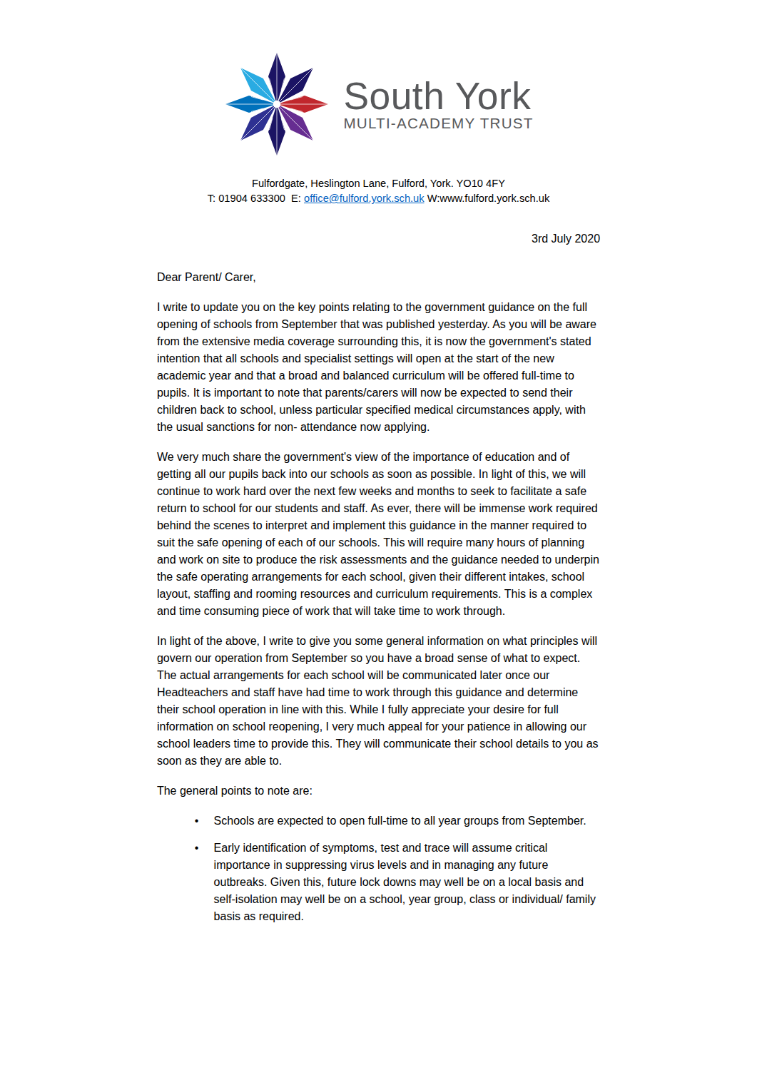South York
MULTI-ACADEMY TRUST
Fulfordgate, Heslington Lane, Fulford, York. YO10 4FY
T: 01904 633300 E: office@fulford.york.sch.uk W:www.fulford.york.sch.uk
3rd July 2020
Dear Parent/ Carer,
I write to update you on the key points relating to the government guidance on the full opening of schools from September that was published yesterday. As you will be aware from the extensive media coverage surrounding this, it is now the government's stated intention that all schools and specialist settings will open at the start of the new academic year and that a broad and balanced curriculum will be offered full-time to pupils. It is important to note that parents/carers will now be expected to send their children back to school, unless particular specified medical circumstances apply, with the usual sanctions for non- attendance now applying.
We very much share the government's view of the importance of education and of getting all our pupils back into our schools as soon as possible. In light of this, we will continue to work hard over the next few weeks and months to seek to facilitate a safe return to school for our students and staff. As ever, there will be immense work required behind the scenes to interpret and implement this guidance in the manner required to suit the safe opening of each of our schools. This will require many hours of planning and work on site to produce the risk assessments and the guidance needed to underpin the safe operating arrangements for each school, given their different intakes, school layout, staffing and rooming resources and curriculum requirements. This is a complex and time consuming piece of work that will take time to work through.
In light of the above, I write to give you some general information on what principles will govern our operation from September so you have a broad sense of what to expect. The actual arrangements for each school will be communicated later once our Headteachers and staff have had time to work through this guidance and determine their school operation in line with this. While I fully appreciate your desire for full information on school reopening, I very much appeal for your patience in allowing our school leaders time to provide this. They will communicate their school details to you as soon as they are able to.
The general points to note are:
Schools are expected to open full-time to all year groups from September.
Early identification of symptoms, test and trace will assume critical importance in suppressing virus levels and in managing any future outbreaks. Given this, future lock downs may well be on a local basis and self-isolation may well be on a school, year group, class or individual/ family basis as required.